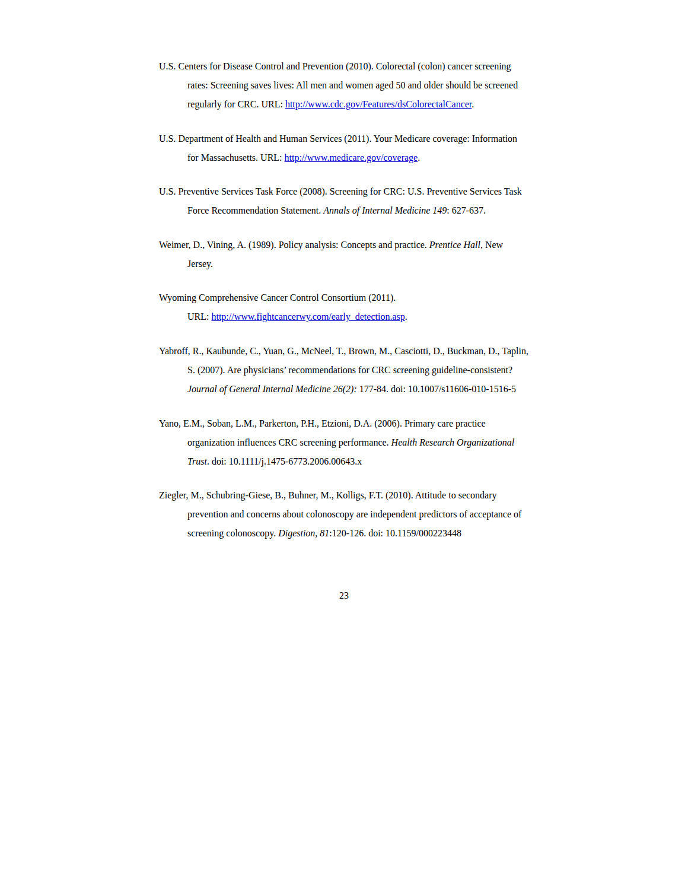U.S. Centers for Disease Control and Prevention (2010). Colorectal (colon) cancer screening rates: Screening saves lives: All men and women aged 50 and older should be screened regularly for CRC. URL: http://www.cdc.gov/Features/dsColorectalCancer.
U.S. Department of Health and Human Services (2011). Your Medicare coverage: Information for Massachusetts. URL: http://www.medicare.gov/coverage.
U.S. Preventive Services Task Force (2008). Screening for CRC: U.S. Preventive Services Task Force Recommendation Statement. Annals of Internal Medicine 149: 627-637.
Weimer, D., Vining, A. (1989). Policy analysis: Concepts and practice. Prentice Hall, New Jersey.
Wyoming Comprehensive Cancer Control Consortium (2011).
URL: http://www.fightcancerwy.com/early_detection.asp.
Yabroff, R., Kaubunde, C., Yuan, G., McNeel, T., Brown, M., Casciotti, D., Buckman, D., Taplin, S. (2007). Are physicians’ recommendations for CRC screening guideline-consistent? Journal of General Internal Medicine 26(2): 177-84. doi: 10.1007/s11606-010-1516-5
Yano, E.M., Soban, L.M., Parkerton, P.H., Etzioni, D.A. (2006). Primary care practice organization influences CRC screening performance. Health Research Organizational Trust. doi: 10.1111/j.1475-6773.2006.00643.x
Ziegler, M., Schubring-Giese, B., Buhner, M., Kolligs, F.T. (2010). Attitude to secondary prevention and concerns about colonoscopy are independent predictors of acceptance of screening colonoscopy. Digestion, 81:120-126. doi: 10.1159/000223448
23